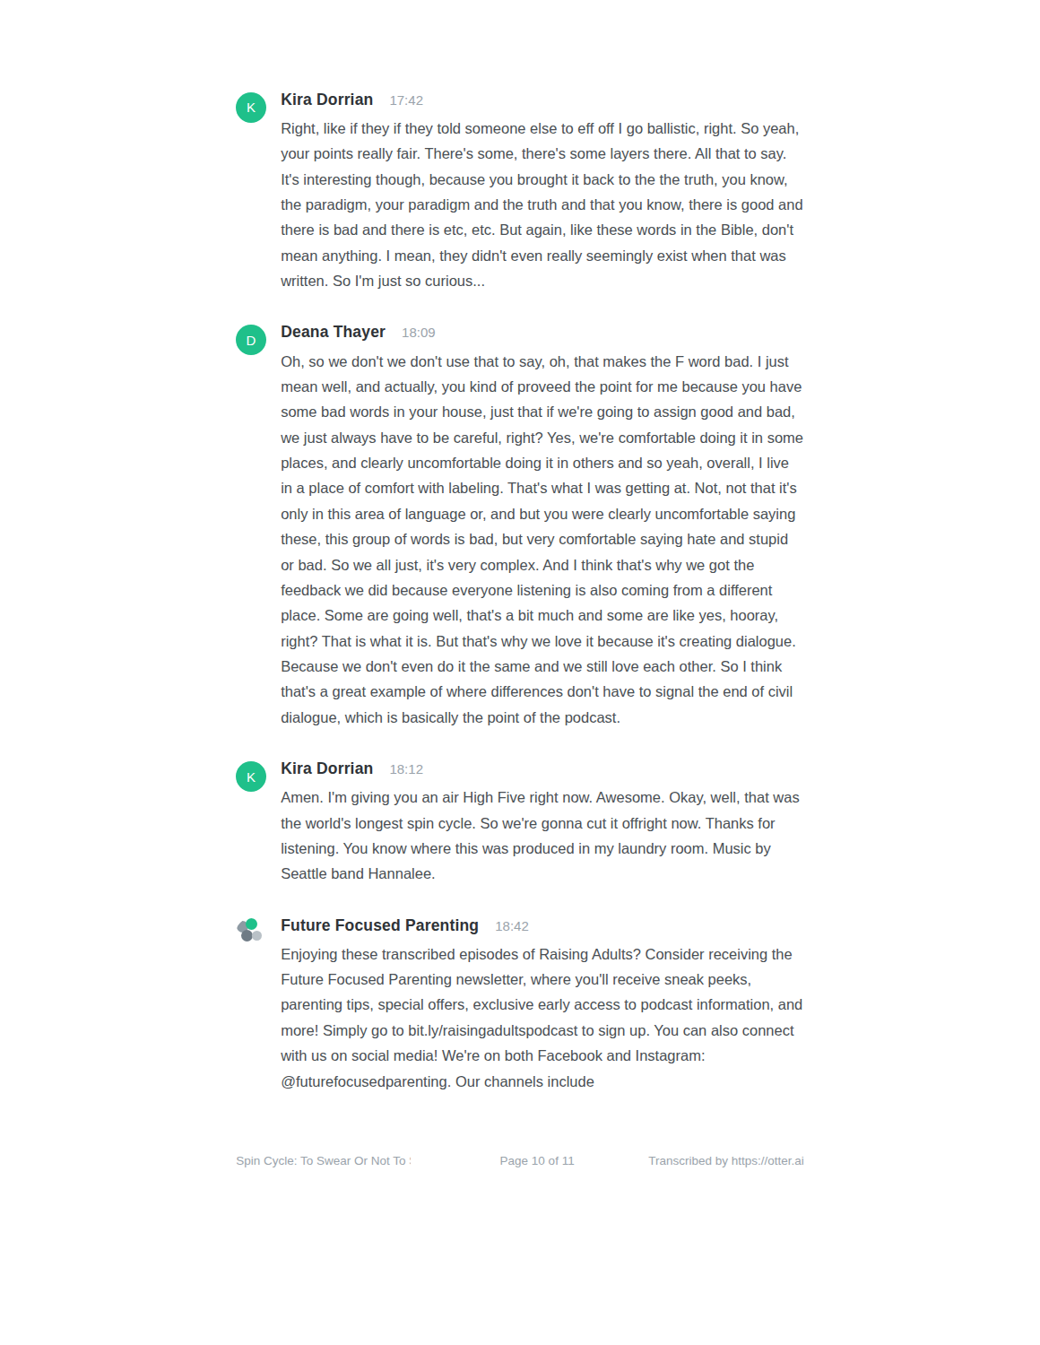K
Kira Dorrian 17:42
Right, like if they if they told someone else to eff off I go ballistic, right. So yeah, your points really fair. There's some, there's some layers there. All that to say. It's interesting though, because you brought it back to the the truth, you know, the paradigm, your paradigm and the truth and that you know, there is good and there is bad and there is etc, etc. But again, like these words in the Bible, don't mean anything. I mean, they didn't even really seemingly exist when that was written. So I'm just so curious...
D
Deana Thayer 18:09
Oh, so we don't we don't use that to say, oh, that makes the F word bad. I just mean well, and actually, you kind of proveed the point for me because you have some bad words in your house, just that if we're going to assign good and bad, we just always have to be careful, right? Yes, we're comfortable doing it in some places, and clearly uncomfortable doing it in others and so yeah, overall, I live in a place of comfort with labeling. That's what I was getting at. Not, not that it's only in this area of language or, and but you were clearly uncomfortable saying these, this group of words is bad, but very comfortable saying hate and stupid or bad. So we all just, it's very complex. And I think that's why we got the feedback we did because everyone listening is also coming from a different place. Some are going well, that's a bit much and some are like yes, hooray, right? That is what it is. But that's why we love it because it's creating dialogue. Because we don't even do it the same and we still love each other. So I think that's a great example of where differences don't have to signal the end of civil dialogue, which is basically the point of the podcast.
K
Kira Dorrian 18:12
Amen. I'm giving you an air High Five right now. Awesome. Okay, well, that was the world's longest spin cycle. So we're gonna cut it offright now. Thanks for listening. You know where this was produced in my laundry room. Music by Seattle band Hannalee.
Future Focused Parenting 18:42
Enjoying these transcribed episodes of Raising Adults? Consider receiving the Future Focused Parenting newsletter, where you'll receive sneak peeks, parenting tips, special offers, exclusive early access to podcast information, and more! Simply go to bit.ly/raisingadultspodcast to sign up. You can also connect with us on social media! We're on both Facebook and Instagram: @futurefocusedparenting. Our channels include
Spin Cycle: To Swear Or Not To Sw
Page 10 of 11
Transcribed by https://otter.ai